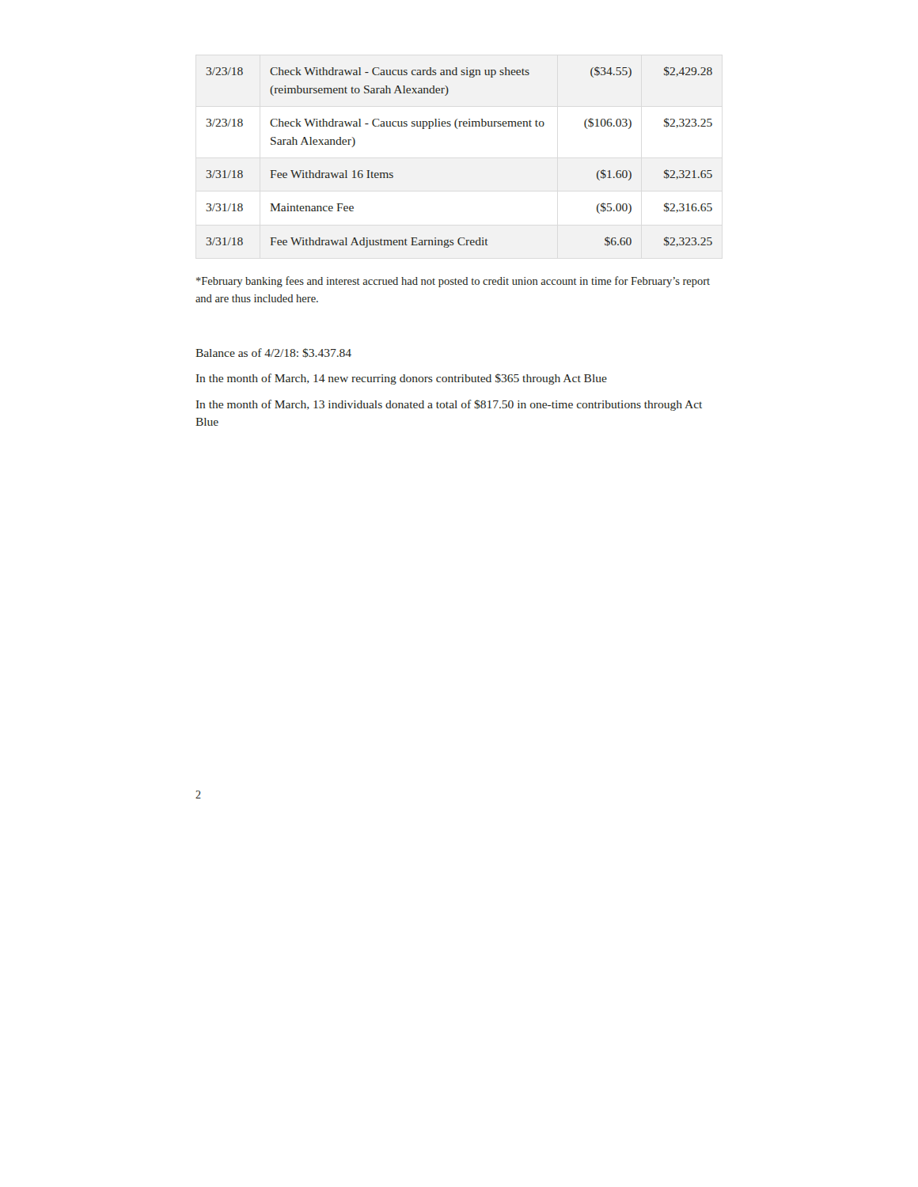| 3/23/18 | Check Withdrawal - Caucus cards and sign up sheets (reimbursement to Sarah Alexander) | ($34.55) | $2,429.28 |
| 3/23/18 | Check Withdrawal - Caucus supplies (reimbursement to Sarah Alexander) | ($106.03) | $2,323.25 |
| 3/31/18 | Fee Withdrawal 16 Items | ($1.60) | $2,321.65 |
| 3/31/18 | Maintenance Fee | ($5.00) | $2,316.65 |
| 3/31/18 | Fee Withdrawal Adjustment Earnings Credit | $6.60 | $2,323.25 |
*February banking fees and interest accrued had not posted to credit union account in time for February’s report and are thus included here.
Balance as of 4/2/18: $3.437.84
In the month of March, 14 new recurring donors contributed $365 through Act Blue
In the month of March, 13 individuals donated a total of $817.50 in one-time contributions through Act Blue
2